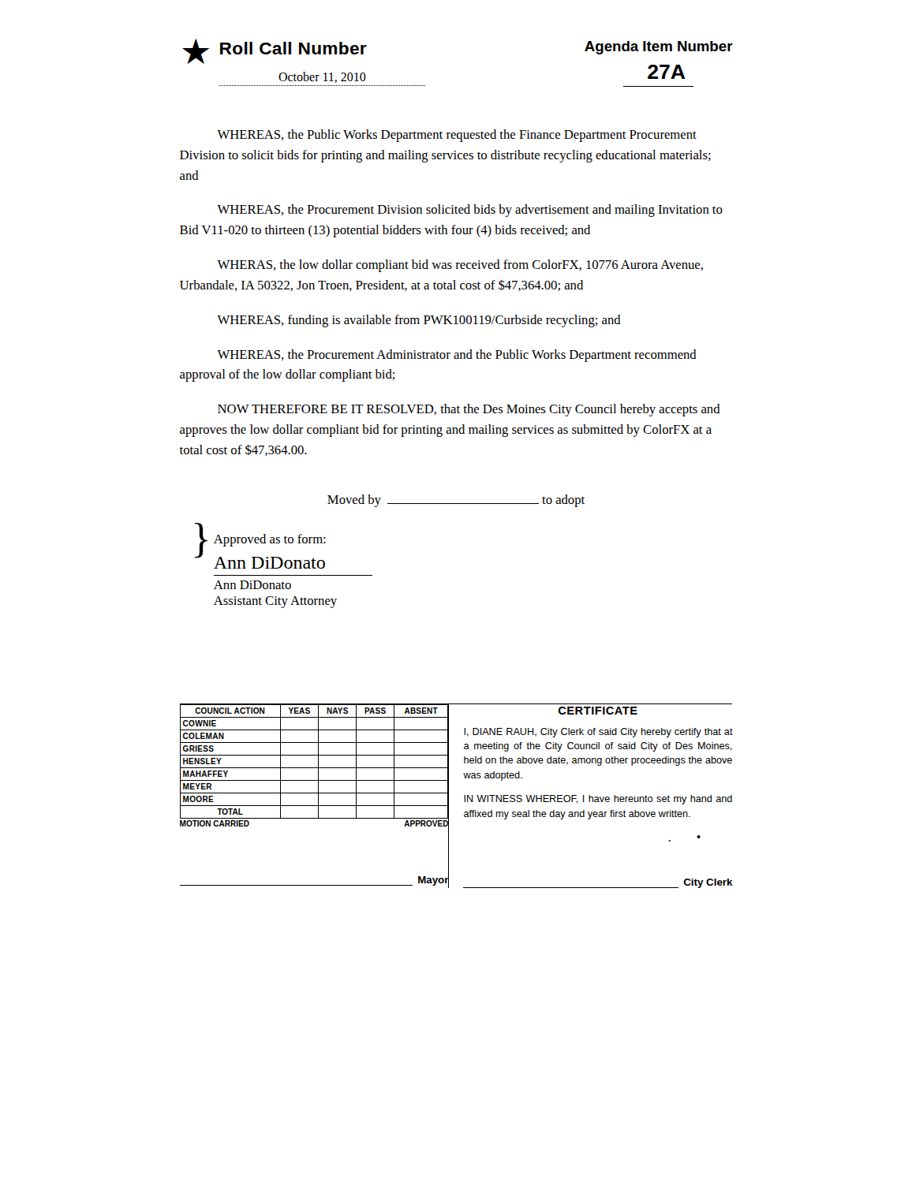★
Roll Call Number
October 11, 2010
Agenda Item Number
27A
WHEREAS, the Public Works Department requested the Finance Department Procurement Division to solicit bids for printing and mailing services to distribute recycling educational materials; and
WHEREAS, the Procurement Division solicited bids by advertisement and mailing Invitation to Bid V11-020 to thirteen (13) potential bidders with four (4) bids received; and
WHERAS, the low dollar compliant bid was received from ColorFX, 10776 Aurora Avenue, Urbandale, IA 50322, Jon Troen, President, at a total cost of $47,364.00; and
WHEREAS, funding is available from PWK100119/Curbside recycling; and
WHEREAS, the Procurement Administrator and the Public Works Department recommend approval of the low dollar compliant bid;
NOW THEREFORE BE IT RESOLVED, that the Des Moines City Council hereby accepts and approves the low dollar compliant bid for printing and mailing services as submitted by ColorFX at a total cost of $47,364.00.
Moved by to adopt
}
Approved as to form:
Ann DiDonato
Ann DiDonato
Assistant City Attorney
| COUNCIL ACTION | YEAS | NAYS | PASS | ABSENT |
| --- | --- | --- | --- | --- |
| COWNIE | | | | |
| COLEMAN | | | | |
| GRIESS | | | | |
| HENSLEY | | | | |
| MAHAFFEY | | | | |
| MEYER | | | | |
| MOORE | | | | |
| TOTAL | | | | |
MOTION CARRIED APPROVED
Mayor
CERTIFICATE
I, DIANE RAUH, City Clerk of said City hereby certify that at a meeting of the City Council of said City of Des Moines, held on the above date, among other proceedings the above was adopted.
IN WITNESS WHEREOF, I have hereunto set my hand and affixed my seal the day and year first above written.
. •
City Clerk